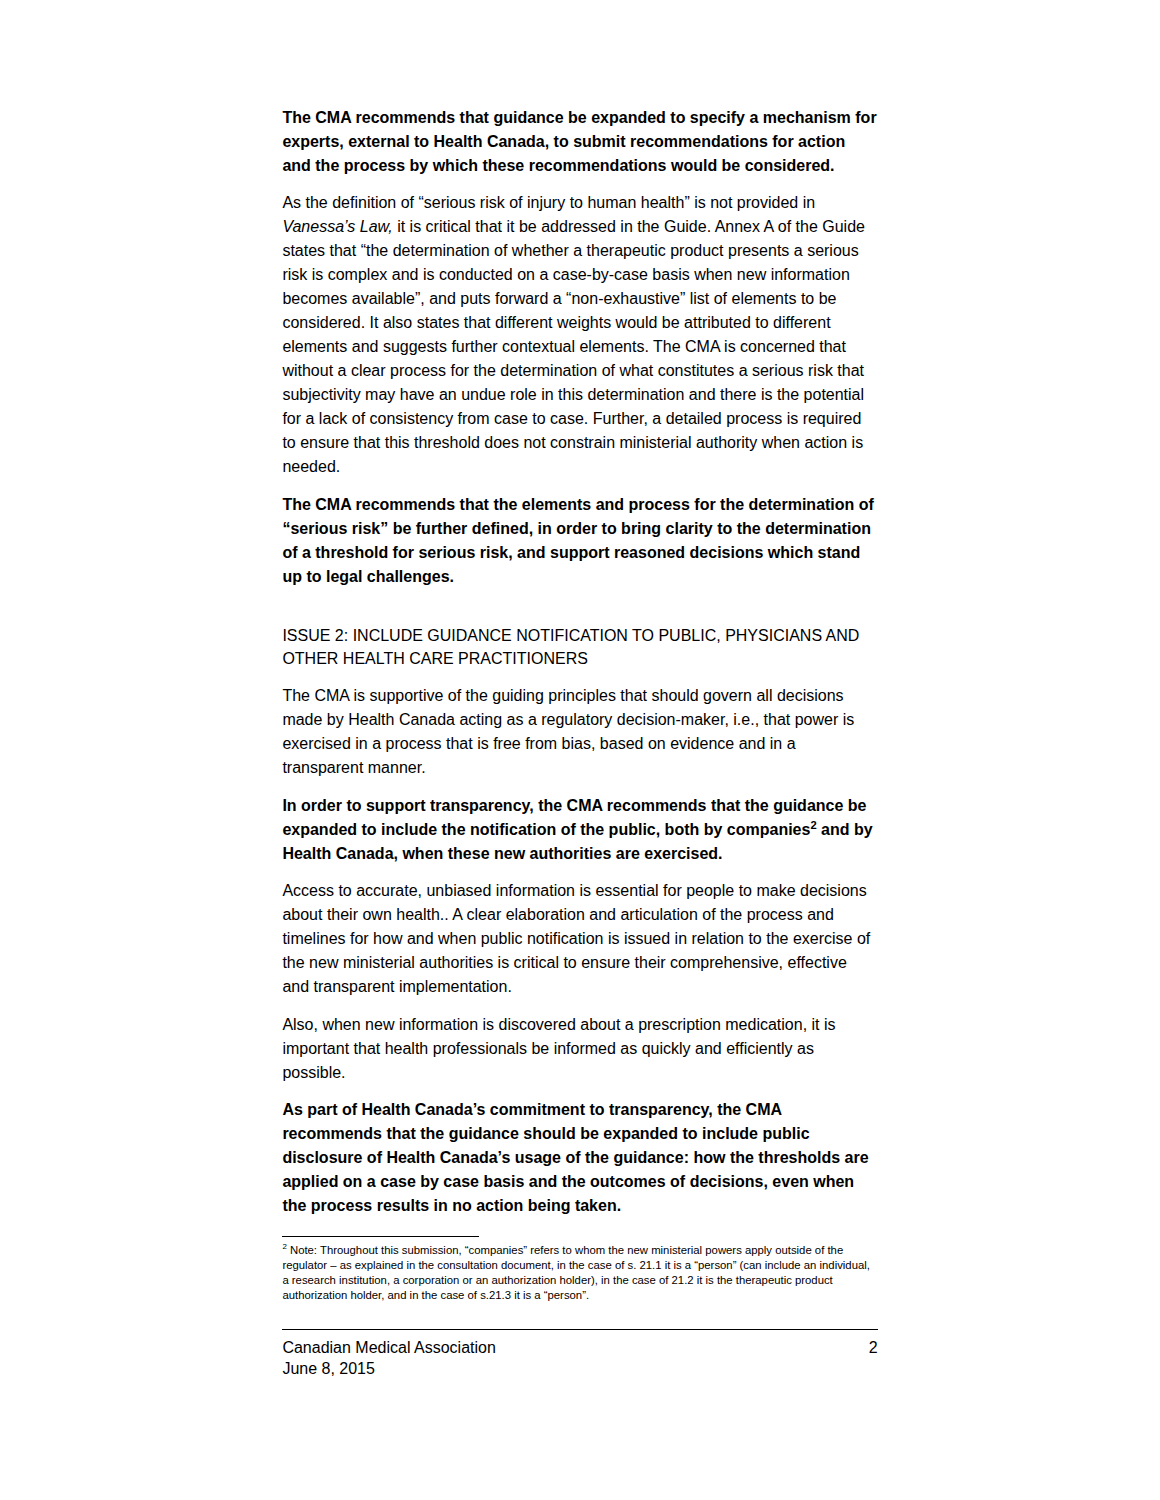The CMA recommends that guidance be expanded to specify a mechanism for experts, external to Health Canada, to submit recommendations for action and the process by which these recommendations would be considered.
As the definition of “serious risk of injury to human health” is not provided in Vanessa’s Law, it is critical that it be addressed in the Guide. Annex A of the Guide states that “the determination of whether a therapeutic product presents a serious risk is complex and is conducted on a case-by-case basis when new information becomes available”, and puts forward a “non-exhaustive” list of elements to be considered. It also states that different weights would be attributed to different elements and suggests further contextual elements. The CMA is concerned that without a clear process for the determination of what constitutes a serious risk that subjectivity may have an undue role in this determination and there is the potential for a lack of consistency from case to case. Further, a detailed process is required to ensure that this threshold does not constrain ministerial authority when action is needed.
The CMA recommends that the elements and process for the determination of “serious risk” be further defined, in order to bring clarity to the determination of a threshold for serious risk, and support reasoned decisions which stand up to legal challenges.
Issue 2: Include guidance notification to public, physicians and other health care practitioners
The CMA is supportive of the guiding principles that should govern all decisions made by Health Canada acting as a regulatory decision-maker, i.e., that power is exercised in a process that is free from bias, based on evidence and in a transparent manner.
In order to support transparency, the CMA recommends that the guidance be expanded to include the notification of the public, both by companies2 and by Health Canada, when these new authorities are exercised.
Access to accurate, unbiased information is essential for people to make decisions about their own health.. A clear elaboration and articulation of the process and timelines for how and when public notification is issued in relation to the exercise of the new ministerial authorities is critical to ensure their comprehensive, effective and transparent implementation.
Also, when new information is discovered about a prescription medication, it is important that health professionals be informed as quickly and efficiently as possible.
As part of Health Canada’s commitment to transparency, the CMA recommends that the guidance should be expanded to include public disclosure of Health Canada’s usage of the guidance: how the thresholds are applied on a case by case basis and the outcomes of decisions, even when the process results in no action being taken.
2 Note: Throughout this submission, “companies” refers to whom the new ministerial powers apply outside of the regulator – as explained in the consultation document, in the case of s. 21.1 it is a “person” (can include an individual, a research institution, a corporation or an authorization holder), in the case of 21.2 it is the therapeutic product authorization holder, and in the case of s.21.3 it is a “person”.
Canadian Medical Association
June 8, 2015
2